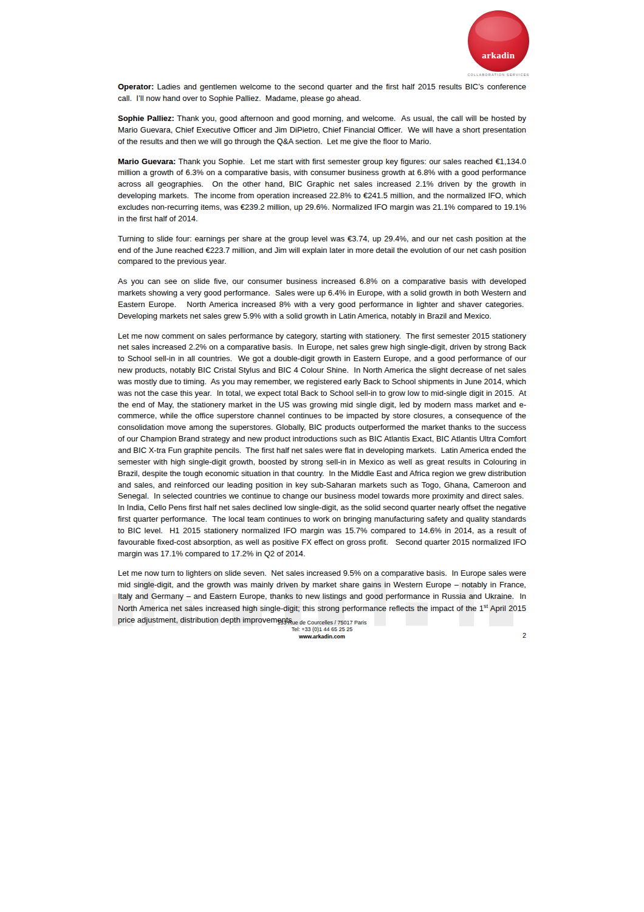arkadin
Collaboration Services
Operator: Ladies and gentlemen welcome to the second quarter and the first half 2015 results BIC’s conference call. I’ll now hand over to Sophie Palliez. Madame, please go ahead.
Sophie Palliez: Thank you, good afternoon and good morning, and welcome. As usual, the call will be hosted by Mario Guevara, Chief Executive Officer and Jim DiPietro, Chief Financial Officer. We will have a short presentation of the results and then we will go through the Q&A section. Let me give the floor to Mario.
Mario Guevara: Thank you Sophie. Let me start with first semester group key figures: our sales reached €1,134.0 million a growth of 6.3% on a comparative basis, with consumer business growth at 6.8% with a good performance across all geographies. On the other hand, BIC Graphic net sales increased 2.1% driven by the growth in developing markets. The income from operation increased 22.8% to €241.5 million, and the normalized IFO, which excludes non-recurring items, was €239.2 million, up 29.6%. Normalized IFO margin was 21.1% compared to 19.1% in the first half of 2014.
Turning to slide four: earnings per share at the group level was €3.74, up 29.4%, and our net cash position at the end of the June reached €223.7 million, and Jim will explain later in more detail the evolution of our net cash position compared to the previous year.
As you can see on slide five, our consumer business increased 6.8% on a comparative basis with developed markets showing a very good performance. Sales were up 6.4% in Europe, with a solid growth in both Western and Eastern Europe. North America increased 8% with a very good performance in lighter and shaver categories. Developing markets net sales grew 5.9% with a solid growth in Latin America, notably in Brazil and Mexico.
Let me now comment on sales performance by category, starting with stationery. The first semester 2015 stationery net sales increased 2.2% on a comparative basis. In Europe, net sales grew high single-digit, driven by strong Back to School sell-in in all countries. We got a double-digit growth in Eastern Europe, and a good performance of our new products, notably BIC Cristal Stylus and BIC 4 Colour Shine. In North America the slight decrease of net sales was mostly due to timing. As you may remember, we registered early Back to School shipments in June 2014, which was not the case this year. In total, we expect total Back to School sell-in to grow low to mid-single digit in 2015. At the end of May, the stationery market in the US was growing mid single digit, led by modern mass market and e-commerce, while the office superstore channel continues to be impacted by store closures, a consequence of the consolidation move among the superstores. Globally, BIC products outperformed the market thanks to the success of our Champion Brand strategy and new product introductions such as BIC Atlantis Exact, BIC Atlantis Ultra Comfort and BIC X-tra Fun graphite pencils. The first half net sales were flat in developing markets. Latin America ended the semester with high single-digit growth, boosted by strong sell-in in Mexico as well as great results in Colouring in Brazil, despite the tough economic situation in that country. In the Middle East and Africa region we grew distribution and sales, and reinforced our leading position in key sub-Saharan markets such as Togo, Ghana, Cameroon and Senegal. In selected countries we continue to change our business model towards more proximity and direct sales. In India, Cello Pens first half net sales declined low single-digit, as the solid second quarter nearly offset the negative first quarter performance. The local team continues to work on bringing manufacturing safety and quality standards to BIC level. H1 2015 stationery normalized IFO margin was 15.7% compared to 14.6% in 2014, as a result of favourable fixed-cost absorption, as well as positive FX effect on gross profit. Second quarter 2015 normalized IFO margin was 17.1% compared to 17.2% in Q2 of 2014.
Let me now turn to lighters on slide seven. Net sales increased 9.5% on a comparative basis. In Europe sales were mid single-digit, and the growth was mainly driven by market share gains in Western Europe – notably in France, Italy and Germany – and Eastern Europe, thanks to new listings and good performance in Russia and Ukraine. In North America net sales increased high single-digit; this strong performance reflects the impact of the 1st April 2015 price adjustment, distribution depth improvements
153 Rue de Courcelles / 75017 Paris
Tel: +33 (0)1 44 65 25 25
www.arkadin.com
2